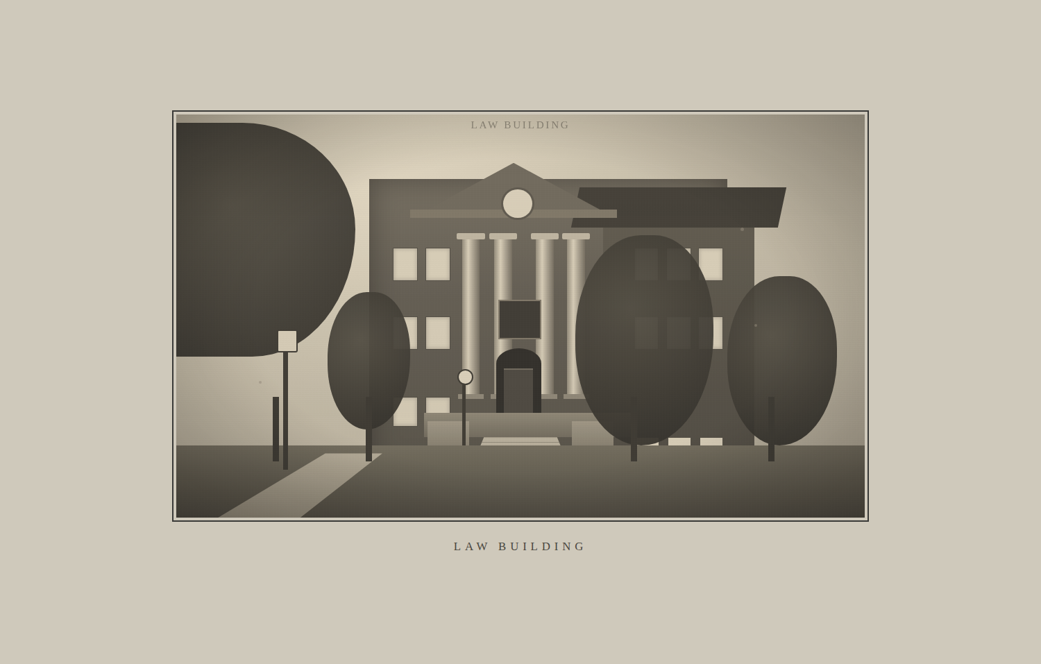Law Building
Law Building